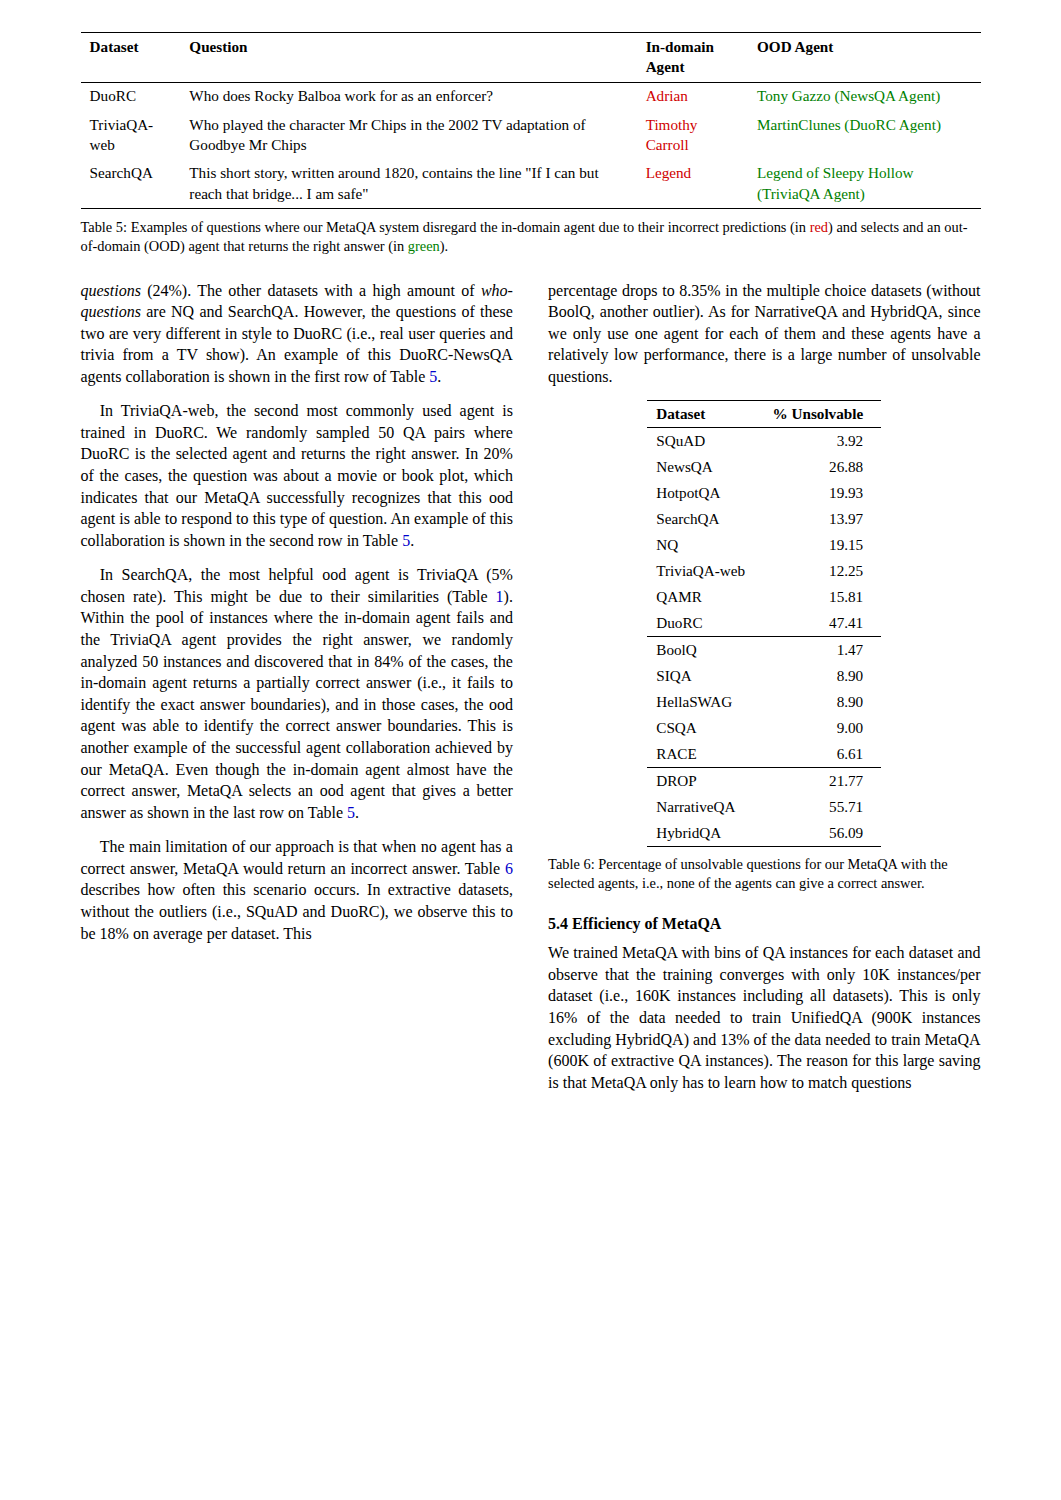| Dataset | Question | In-domain Agent | OOD Agent |
| --- | --- | --- | --- |
| DuoRC | Who does Rocky Balboa work for as an enforcer? | Adrian | Tony Gazzo (NewsQA Agent) |
| TriviaQA-web | Who played the character Mr Chips in the 2002 TV adaptation of Goodbye Mr Chips | Timothy Carroll | MartinClunes (DuoRC Agent) |
| SearchQA | This short story, written around 1820, contains the line "If I can but reach that bridge... I am safe" | Legend | Legend of Sleepy Hollow (TriviaQA Agent) |
Table 5: Examples of questions where our MetaQA system disregard the in-domain agent due to their incorrect predictions (in red) and selects and an out-of-domain (OOD) agent that returns the right answer (in green).
questions (24%). The other datasets with a high amount of who-questions are NQ and SearchQA. However, the questions of these two are very different in style to DuoRC (i.e., real user queries and trivia from a TV show). An example of this DuoRC-NewsQA agents collaboration is shown in the first row of Table 5.
In TriviaQA-web, the second most commonly used agent is trained in DuoRC. We randomly sampled 50 QA pairs where DuoRC is the selected agent and returns the right answer. In 20% of the cases, the question was about a movie or book plot, which indicates that our MetaQA successfully recognizes that this ood agent is able to respond to this type of question. An example of this collaboration is shown in the second row in Table 5.
In SearchQA, the most helpful ood agent is TriviaQA (5% chosen rate). This might be due to their similarities (Table 1). Within the pool of instances where the in-domain agent fails and the TriviaQA agent provides the right answer, we randomly analyzed 50 instances and discovered that in 84% of the cases, the in-domain agent returns a partially correct answer (i.e., it fails to identify the exact answer boundaries), and in those cases, the ood agent was able to identify the correct answer boundaries. This is another example of the successful agent collaboration achieved by our MetaQA. Even though the in-domain agent almost have the correct answer, MetaQA selects an ood agent that gives a better answer as shown in the last row on Table 5.
The main limitation of our approach is that when no agent has a correct answer, MetaQA would return an incorrect answer. Table 6 describes how often this scenario occurs. In extractive datasets, without the outliers (i.e., SQuAD and DuoRC), we observe this to be 18% on average per dataset. This
percentage drops to 8.35% in the multiple choice datasets (without BoolQ, another outlier). As for NarrativeQA and HybridQA, since we only use one agent for each of them and these agents have a relatively low performance, there is a large number of unsolvable questions.
| Dataset | % Unsolvable |
| --- | --- |
| SQuAD | 3.92 |
| NewsQA | 26.88 |
| HotpotQA | 19.93 |
| SearchQA | 13.97 |
| NQ | 19.15 |
| TriviaQA-web | 12.25 |
| QAMR | 15.81 |
| DuoRC | 47.41 |
| BoolQ | 1.47 |
| SIQA | 8.90 |
| HellaSWAG | 8.90 |
| CSQA | 9.00 |
| RACE | 6.61 |
| DROP | 21.77 |
| NarrativeQA | 55.71 |
| HybridQA | 56.09 |
Table 6: Percentage of unsolvable questions for our MetaQA with the selected agents, i.e., none of the agents can give a correct answer.
5.4 Efficiency of MetaQA
We trained MetaQA with bins of QA instances for each dataset and observe that the training converges with only 10K instances/per dataset (i.e., 160K instances including all datasets). This is only 16% of the data needed to train UnifiedQA (900K instances excluding HybridQA) and 13% of the data needed to train MetaQA (600K of extractive QA instances). The reason for this large saving is that MetaQA only has to learn how to match questions